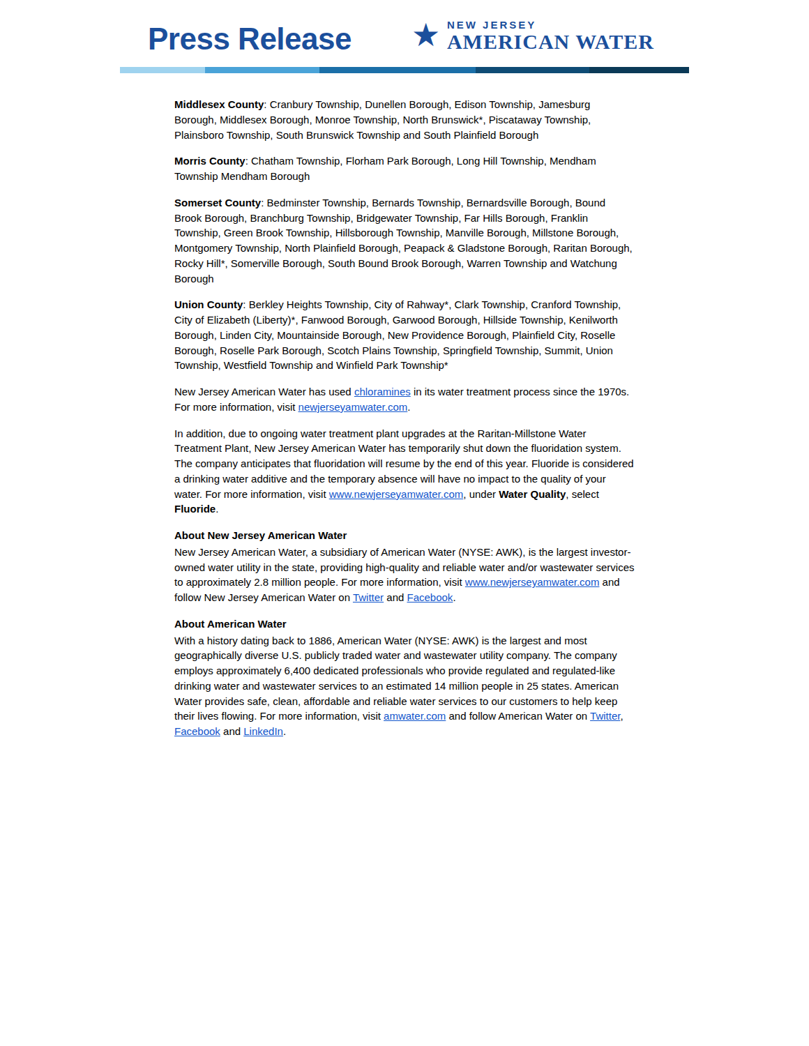Press Release
★
NEW JERSEY
AMERICAN WATER
Middlesex County: Cranbury Township, Dunellen Borough, Edison Township, Jamesburg Borough, Middlesex Borough, Monroe Township, North Brunswick*, Piscataway Township, Plainsboro Township, South Brunswick Township and South Plainfield Borough
Morris County: Chatham Township, Florham Park Borough, Long Hill Township, Mendham Township Mendham Borough
Somerset County: Bedminster Township, Bernards Township, Bernardsville Borough, Bound Brook Borough, Branchburg Township, Bridgewater Township, Far Hills Borough, Franklin Township, Green Brook Township, Hillsborough Township, Manville Borough, Millstone Borough, Montgomery Township, North Plainfield Borough, Peapack & Gladstone Borough, Raritan Borough, Rocky Hill*, Somerville Borough, South Bound Brook Borough, Warren Township and Watchung Borough
Union County: Berkley Heights Township, City of Rahway*, Clark Township, Cranford Township, City of Elizabeth (Liberty)*, Fanwood Borough, Garwood Borough, Hillside Township, Kenilworth Borough, Linden City, Mountainside Borough, New Providence Borough, Plainfield City, Roselle Borough, Roselle Park Borough, Scotch Plains Township, Springfield Township, Summit, Union Township, Westfield Township and Winfield Park Township*
New Jersey American Water has used chloramines in its water treatment process since the 1970s. For more information, visit newjerseyamwater.com.
In addition, due to ongoing water treatment plant upgrades at the Raritan-Millstone Water Treatment Plant, New Jersey American Water has temporarily shut down the fluoridation system. The company anticipates that fluoridation will resume by the end of this year. Fluoride is considered a drinking water additive and the temporary absence will have no impact to the quality of your water. For more information, visit www.newjerseyamwater.com, under Water Quality, select Fluoride.
About New Jersey American Water
New Jersey American Water, a subsidiary of American Water (NYSE: AWK), is the largest investor-owned water utility in the state, providing high-quality and reliable water and/or wastewater services to approximately 2.8 million people. For more information, visit www.newjerseyamwater.com and follow New Jersey American Water on Twitter and Facebook.
About American Water
With a history dating back to 1886, American Water (NYSE: AWK) is the largest and most geographically diverse U.S. publicly traded water and wastewater utility company. The company employs approximately 6,400 dedicated professionals who provide regulated and regulated-like drinking water and wastewater services to an estimated 14 million people in 25 states. American Water provides safe, clean, affordable and reliable water services to our customers to help keep their lives flowing. For more information, visit amwater.com and follow American Water on Twitter, Facebook and LinkedIn.